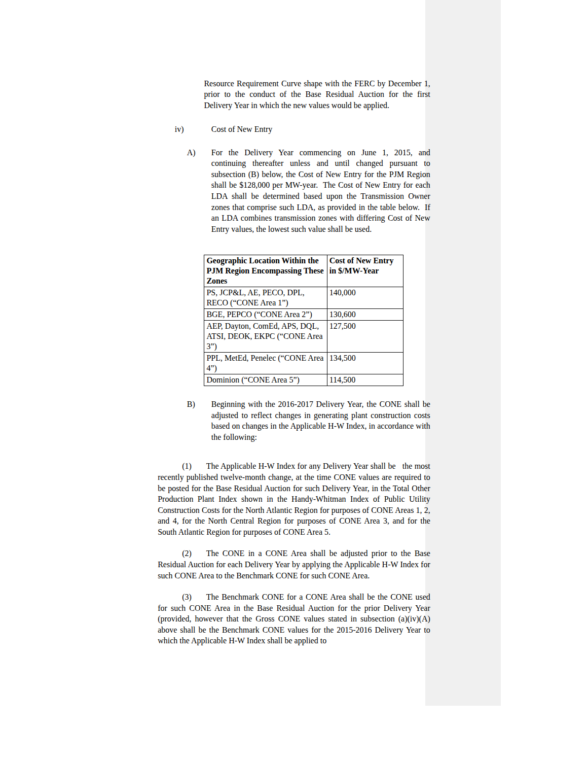Resource Requirement Curve shape with the FERC by December 1, prior to the conduct of the Base Residual Auction for the first Delivery Year in which the new values would be applied.
iv)
Cost of New Entry
A)
For the Delivery Year commencing on June 1, 2015, and continuing thereafter unless and until changed pursuant to subsection (B) below, the Cost of New Entry for the PJM Region shall be $128,000 per MW-year. The Cost of New Entry for each LDA shall be determined based upon the Transmission Owner zones that comprise such LDA, as provided in the table below. If an LDA combines transmission zones with differing Cost of New Entry values, the lowest such value shall be used.
| Geographic Location Within the PJM Region Encompassing These Zones | Cost of New Entry in $/MW-Year |
| --- | --- |
| PS, JCP&L, AE, PECO, DPL, RECO (“CONE Area 1”) | 140,000 |
| BGE, PEPCO (“CONE Area 2”) | 130,600 |
| AEP, Dayton, ComEd, APS, DQL, ATSI, DEOK, EKPC (“CONE Area 3”) | 127,500 |
| PPL, MetEd, Penelec (“CONE Area 4”) | 134,500 |
| Dominion (“CONE Area 5”) | 114,500 |
B)
Beginning with the 2016-2017 Delivery Year, the CONE shall be adjusted to reflect changes in generating plant construction costs based on changes in the Applicable H-W Index, in accordance with the following:
(1) The Applicable H-W Index for any Delivery Year shall be the most recently published twelve-month change, at the time CONE values are required to be posted for the Base Residual Auction for such Delivery Year, in the Total Other Production Plant Index shown in the Handy-Whitman Index of Public Utility Construction Costs for the North Atlantic Region for purposes of CONE Areas 1, 2, and 4, for the North Central Region for purposes of CONE Area 3, and for the South Atlantic Region for purposes of CONE Area 5.
(2) The CONE in a CONE Area shall be adjusted prior to the Base Residual Auction for each Delivery Year by applying the Applicable H-W Index for such CONE Area to the Benchmark CONE for such CONE Area.
(3) The Benchmark CONE for a CONE Area shall be the CONE used for such CONE Area in the Base Residual Auction for the prior Delivery Year (provided, however that the Gross CONE values stated in subsection (a)(iv)(A) above shall be the Benchmark CONE values for the 2015-2016 Delivery Year to which the Applicable H-W Index shall be applied to